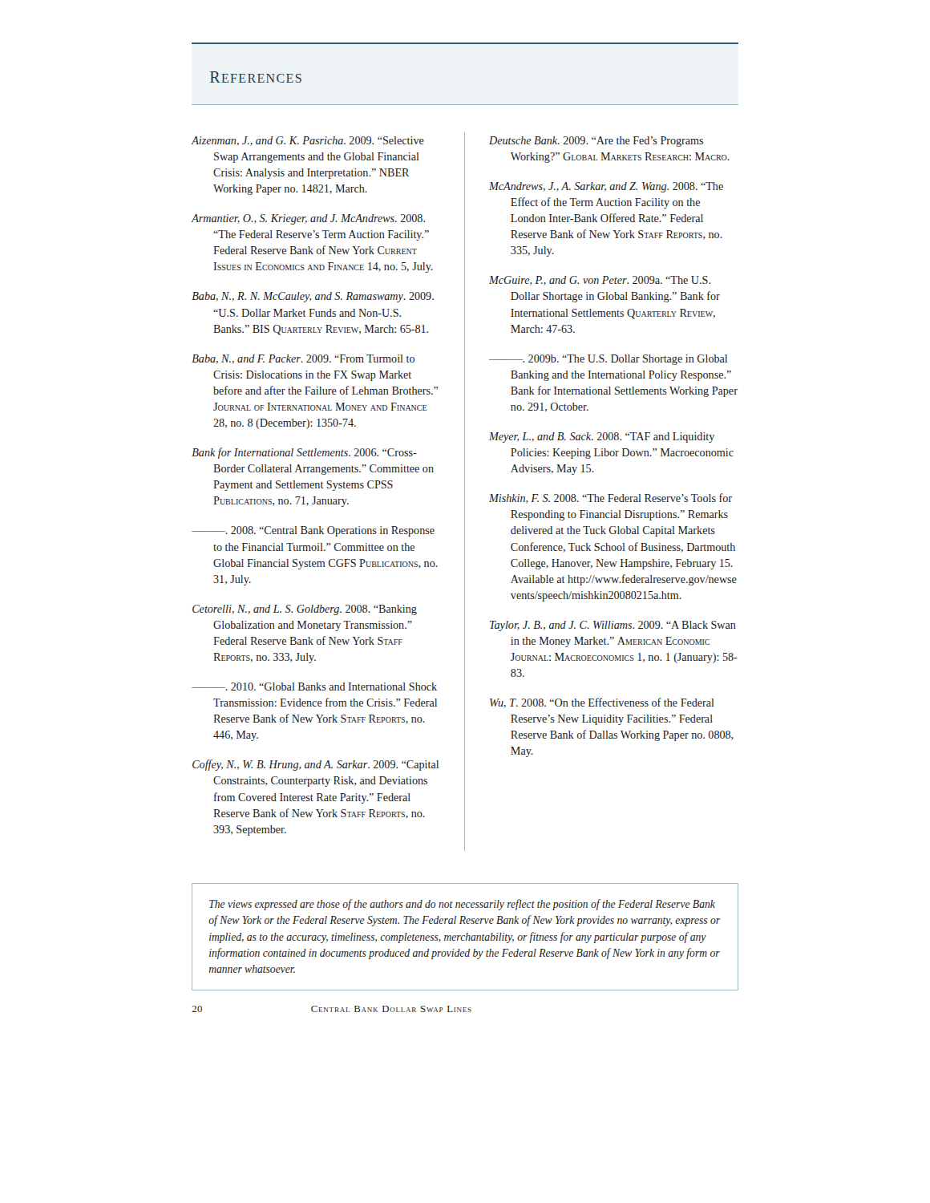References
Aizenman, J., and G. K. Pasricha. 2009. “Selective Swap Arrangements and the Global Financial Crisis: Analysis and Interpretation.” NBER Working Paper no. 14821, March.
Armantier, O., S. Krieger, and J. McAndrews. 2008. “The Federal Reserve’s Term Auction Facility.” Federal Reserve Bank of New York Current Issues in Economics and Finance 14, no. 5, July.
Baba, N., R. N. McCauley, and S. Ramaswamy. 2009. “U.S. Dollar Market Funds and Non-U.S. Banks.” BIS Quarterly Review, March: 65-81.
Baba, N., and F. Packer. 2009. “From Turmoil to Crisis: Dislocations in the FX Swap Market before and after the Failure of Lehman Brothers.” Journal of International Money and Finance 28, no. 8 (December): 1350-74.
Bank for International Settlements. 2006. “Cross-Border Collateral Arrangements.” Committee on Payment and Settlement Systems CPSS Publications, no. 71, January.
———. 2008. “Central Bank Operations in Response to the Financial Turmoil.” Committee on the Global Financial System CGFS Publications, no. 31, July.
Cetorelli, N., and L. S. Goldberg. 2008. “Banking Globalization and Monetary Transmission.” Federal Reserve Bank of New York Staff Reports, no. 333, July.
———. 2010. “Global Banks and International Shock Transmission: Evidence from the Crisis.” Federal Reserve Bank of New York Staff Reports, no. 446, May.
Coffey, N., W. B. Hrung, and A. Sarkar. 2009. “Capital Constraints, Counterparty Risk, and Deviations from Covered Interest Rate Parity.” Federal Reserve Bank of New York Staff Reports, no. 393, September.
Deutsche Bank. 2009. “Are the Fed’s Programs Working?” Global Markets Research: Macro.
McAndrews, J., A. Sarkar, and Z. Wang. 2008. “The Effect of the Term Auction Facility on the London Inter-Bank Offered Rate.” Federal Reserve Bank of New York Staff Reports, no. 335, July.
McGuire, P., and G. von Peter. 2009a. “The U.S. Dollar Shortage in Global Banking.” Bank for International Settlements Quarterly Review, March: 47-63.
———. 2009b. “The U.S. Dollar Shortage in Global Banking and the International Policy Response.” Bank for International Settlements Working Paper no. 291, October.
Meyer, L., and B. Sack. 2008. “TAF and Liquidity Policies: Keeping Libor Down.” Macroeconomic Advisers, May 15.
Mishkin, F. S. 2008. “The Federal Reserve’s Tools for Responding to Financial Disruptions.” Remarks delivered at the Tuck Global Capital Markets Conference, Tuck School of Business, Dartmouth College, Hanover, New Hampshire, February 15. Available at http://www.federalreserve.gov/newsevents/speech/mishkin20080215a.htm.
Taylor, J. B., and J. C. Williams. 2009. “A Black Swan in the Money Market.” American Economic Journal: Macroeconomics 1, no. 1 (January): 58-83.
Wu, T. 2008. “On the Effectiveness of the Federal Reserve’s New Liquidity Facilities.” Federal Reserve Bank of Dallas Working Paper no. 0808, May.
The views expressed are those of the authors and do not necessarily reflect the position of the Federal Reserve Bank of New York or the Federal Reserve System. The Federal Reserve Bank of New York provides no warranty, express or implied, as to the accuracy, timeliness, completeness, merchantability, or fitness for any particular purpose of any information contained in documents produced and provided by the Federal Reserve Bank of New York in any form or manner whatsoever.
20 Central Bank Dollar Swap Lines